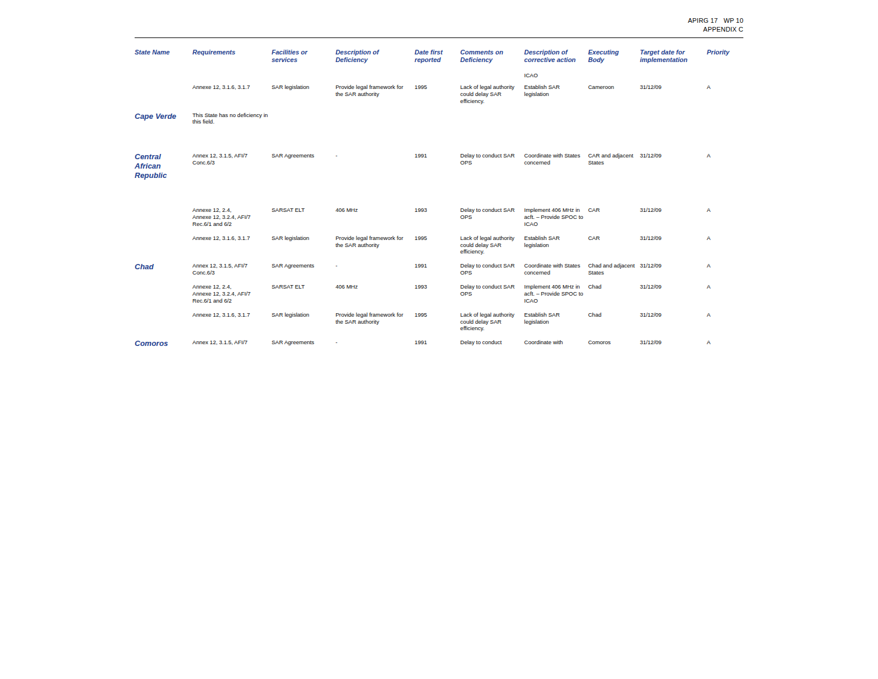APIRG 17 WP 10
APPENDIX C
| State Name | Requirements | Facilities or services | Description of Deficiency | Date first reported | Comments on Deficiency | Description of corrective action | Executing Body | Target date for implementation | Priority |
| --- | --- | --- | --- | --- | --- | --- | --- | --- | --- |
| | | | | | | ICAO | | | |
| | Annexe 12, 3.1.6, 3.1.7 | SAR legislation | Provide legal framework for the SAR authority | 1995 | Lack of legal authority could delay SAR efficiency. | Establish SAR legislation | Cameroon | 31/12/09 | A |
| Cape Verde | This State has no deficiency in this field. | | | | | | | | |
| Central African Republic | Annex 12, 3.1.5, AFI/7 Conc.6/3 | SAR Agreements | - | 1991 | Delay to conduct SAR OPS | Coordinate with States concerned | CAR and adjacent States | 31/12/09 | A |
| | Annexe 12, 2.4, Annexe 12, 3.2.4, AFI/7 Rec.6/1 and 6/2 | SARSAT ELT | 406 MHz | 1993 | Delay to conduct SAR OPS | Implement 406 MHz in acft. – Provide SPOC to ICAO | CAR | 31/12/09 | A |
| | Annexe 12, 3.1.6, 3.1.7 | SAR legislation | Provide legal framework for the SAR authority | 1995 | Lack of legal authority could delay SAR efficiency. | Establish SAR legislation | CAR | 31/12/09 | A |
| Chad | Annex 12, 3.1.5, AFI/7 Conc.6/3 | SAR Agreements | - | 1991 | Delay to conduct SAR OPS | Coordinate with States concerned | Chad and adjacent States | 31/12/09 | A |
| | Annexe 12, 2.4, Annexe 12, 3.2.4, AFI/7 Rec.6/1 and 6/2 | SARSAT ELT | 406 MHz | 1993 | Delay to conduct SAR OPS | Implement 406 MHz in acft. – Provide SPOC to ICAO | Chad | 31/12/09 | A |
| | Annexe 12, 3.1.6, 3.1.7 | SAR legislation | Provide legal framework for the SAR authority | 1995 | Lack of legal authority could delay SAR efficiency. | Establish SAR legislation | Chad | 31/12/09 | A |
| Comoros | Annex 12, 3.1.5, AFI/7 | SAR Agreements | - | 1991 | Delay to conduct | Coordinate with | Comoros | 31/12/09 | A |